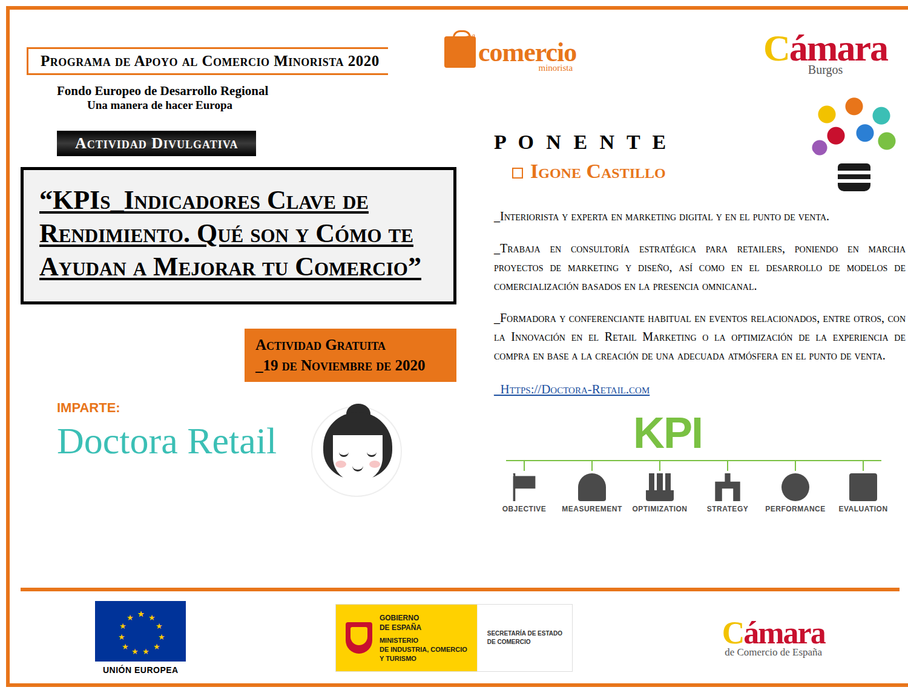Programa de Apoyo al Comercio Minorista 2020
programa comercio
minorista
Cámara
Burgos
Fondo Europeo de Desarrollo Regional
Una manera de hacer Europa
Actividad Divulgativa
“KPIs_Indicadores Clave de Rendimiento. Qué son y Cómo te Ayudan a Mejorar tu Comercio”
Actividad Gratuita
_19 de Noviembre de 2020
IMPARTE:
Doctora Retail
P O N E N T E
Igone Castillo
_Interiorista y experta en marketing digital y en el punto de venta.
_Trabaja en consultoría estratégica para retailers, poniendo en marcha proyectos de marketing y diseño, así como en el desarrollo de modelos de comercialización basados en la presencia omnicanal.
_Formadora y conferenciante habitual en eventos relacionados, entre otros, con la Innovación en el Retail Marketing o la optimización de la experiencia de compra en base a la creación de una adecuada atmósfera en el punto de venta.
_Https://Doctora-Retail.com
KPI
OBJECTIVE
MEASUREMENT
OPTIMIZATION
STRATEGY
PERFORMANCE
EVALUATION
★ ★ ★ ★ ★ ★ ★ ★ ★ ★ ★ ★
UNIÓN EUROPEA
GOBIERNO
DE ESPAÑA
MINISTERIO
DE INDUSTRIA, COMERCIO
Y TURISMO
SECRETARÍA DE ESTADO
DE COMERCIO
Cámara
de Comercio de España